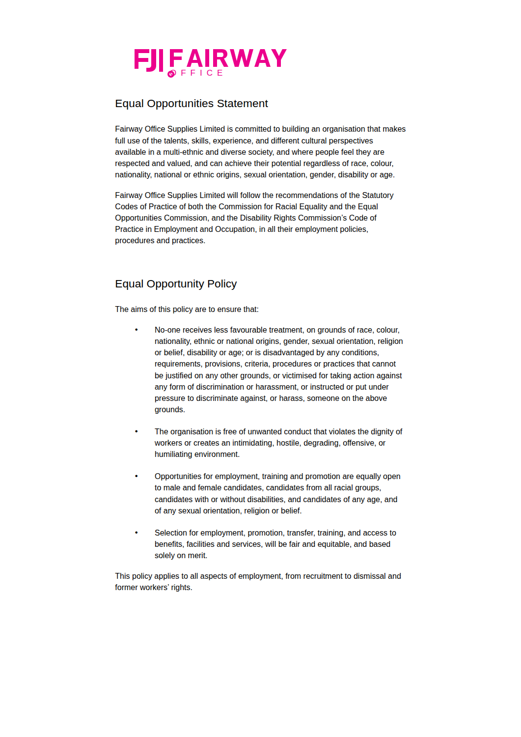OFFICE
Equal Opportunities Statement
Fairway Office Supplies Limited is committed to building an organisation that makes full use of the talents, skills, experience, and different cultural perspectives available in a multi-ethnic and diverse society, and where people feel they are respected and valued, and can achieve their potential regardless of race, colour, nationality, national or ethnic origins, sexual orientation, gender, disability or age.
Fairway Office Supplies Limited will follow the recommendations of the Statutory Codes of Practice of both the Commission for Racial Equality and the Equal Opportunities Commission, and the Disability Rights Commission’s Code of Practice in Employment and Occupation, in all their employment policies, procedures and practices.
Equal Opportunity Policy
The aims of this policy are to ensure that:
No-one receives less favourable treatment, on grounds of race, colour, nationality, ethnic or national origins, gender, sexual orientation, religion or belief, disability or age; or is disadvantaged by any conditions, requirements, provisions, criteria, procedures or practices that cannot be justified on any other grounds, or victimised for taking action against any form of discrimination or harassment, or instructed or put under pressure to discriminate against, or harass, someone on the above grounds.
The organisation is free of unwanted conduct that violates the dignity of workers or creates an intimidating, hostile, degrading, offensive, or humiliating environment.
Opportunities for employment, training and promotion are equally open to male and female candidates, candidates from all racial groups, candidates with or without disabilities, and candidates of any age, and of any sexual orientation, religion or belief.
Selection for employment, promotion, transfer, training, and access to benefits, facilities and services, will be fair and equitable, and based solely on merit.
This policy applies to all aspects of employment, from recruitment to dismissal and former workers’ rights.